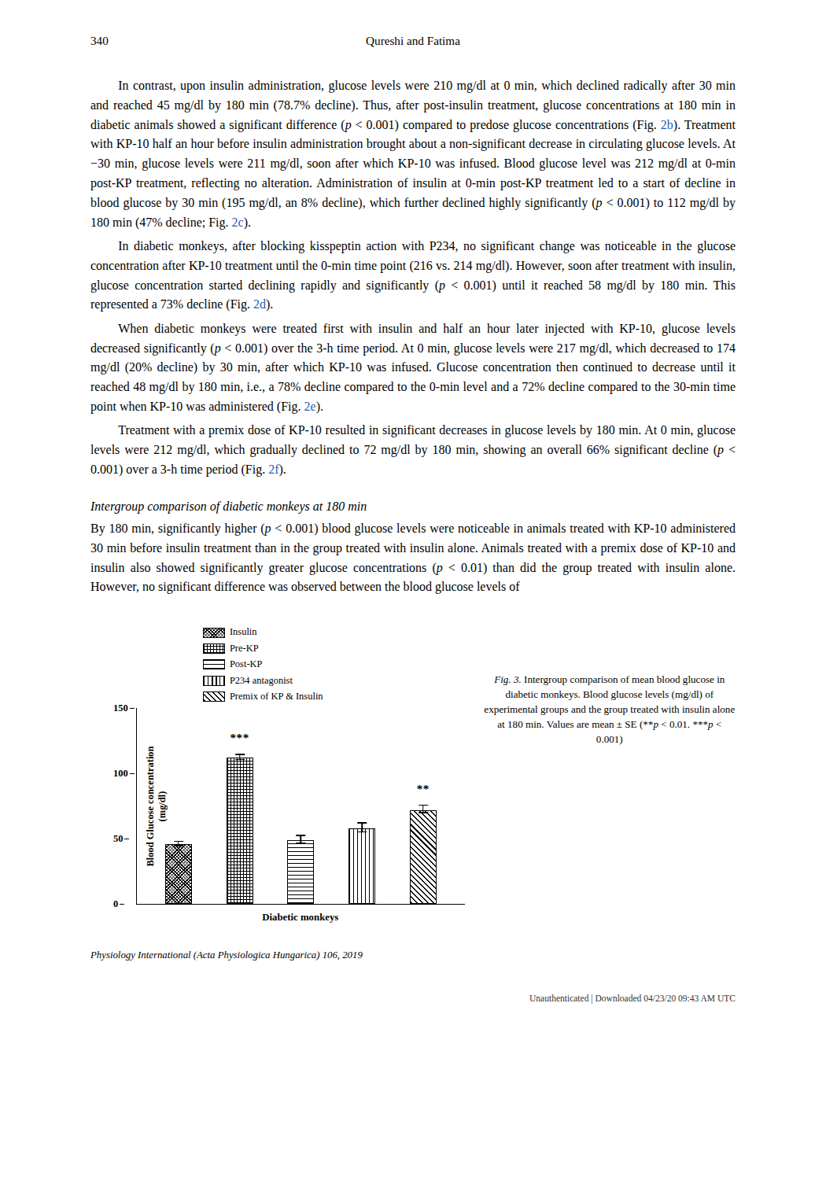340 Qureshi and Fatima
In contrast, upon insulin administration, glucose levels were 210 mg/dl at 0 min, which declined radically after 30 min and reached 45 mg/dl by 180 min (78.7% decline). Thus, after post-insulin treatment, glucose concentrations at 180 min in diabetic animals showed a significant difference (p < 0.001) compared to predose glucose concentrations (Fig. 2b). Treatment with KP-10 half an hour before insulin administration brought about a non-significant decrease in circulating glucose levels. At −30 min, glucose levels were 211 mg/dl, soon after which KP-10 was infused. Blood glucose level was 212 mg/dl at 0-min post-KP treatment, reflecting no alteration. Administration of insulin at 0-min post-KP treatment led to a start of decline in blood glucose by 30 min (195 mg/dl, an 8% decline), which further declined highly significantly (p < 0.001) to 112 mg/dl by 180 min (47% decline; Fig. 2c).
In diabetic monkeys, after blocking kisspeptin action with P234, no significant change was noticeable in the glucose concentration after KP-10 treatment until the 0-min time point (216 vs. 214 mg/dl). However, soon after treatment with insulin, glucose concentration started declining rapidly and significantly (p < 0.001) until it reached 58 mg/dl by 180 min. This represented a 73% decline (Fig. 2d).
When diabetic monkeys were treated first with insulin and half an hour later injected with KP-10, glucose levels decreased significantly (p < 0.001) over the 3-h time period. At 0 min, glucose levels were 217 mg/dl, which decreased to 174 mg/dl (20% decline) by 30 min, after which KP-10 was infused. Glucose concentration then continued to decrease until it reached 48 mg/dl by 180 min, i.e., a 78% decline compared to the 0-min level and a 72% decline compared to the 30-min time point when KP-10 was administered (Fig. 2e).
Treatment with a premix dose of KP-10 resulted in significant decreases in glucose levels by 180 min. At 0 min, glucose levels were 212 mg/dl, which gradually declined to 72 mg/dl by 180 min, showing an overall 66% significant decline (p < 0.001) over a 3-h time period (Fig. 2f).
Intergroup comparison of diabetic monkeys at 180 min
By 180 min, significantly higher (p < 0.001) blood glucose levels were noticeable in animals treated with KP-10 administered 30 min before insulin treatment than in the group treated with insulin alone. Animals treated with a premix dose of KP-10 and insulin also showed significantly greater glucose concentrations (p < 0.01) than did the group treated with insulin alone. However, no significant difference was observed between the blood glucose levels of
Insulin
Pre-KP
Post-KP
P234 antagonist
Premix of KP & Insulin
Blood Glucose concentration
(mg/dl)
150
100
50
0
***
**
Diabetic monkeys
Fig. 3. Intergroup comparison of mean blood glucose in diabetic monkeys. Blood glucose levels (mg/dl) of experimental groups and the group treated with insulin alone at 180 min. Values are mean ± SE (**p < 0.01. ***p < 0.001)
Physiology International (Acta Physiologica Hungarica) 106, 2019
Unauthenticated | Downloaded 04/23/20 09:43 AM UTC